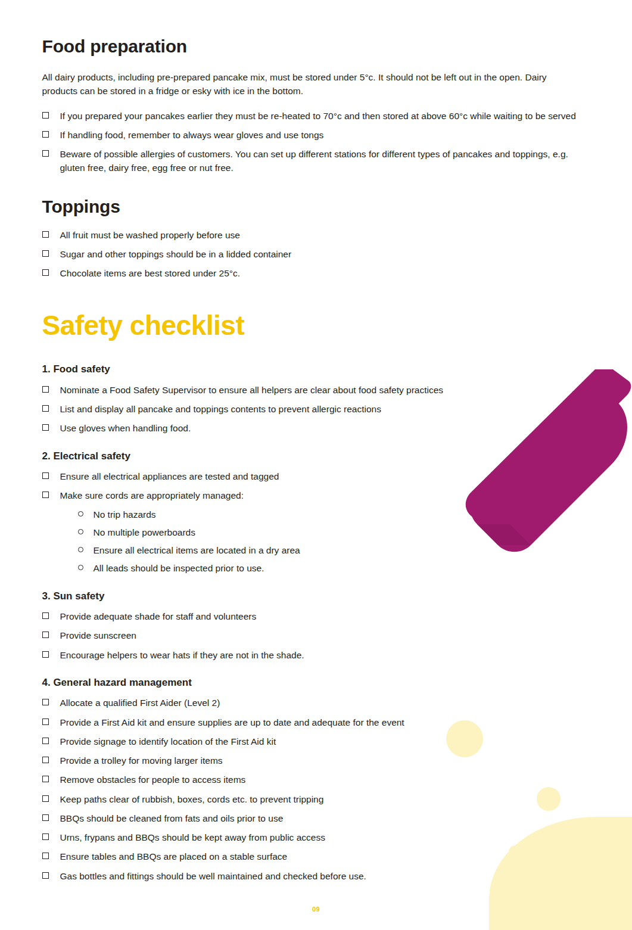Food preparation
All dairy products, including pre-prepared pancake mix, must be stored under 5°c. It should not be left out in the open. Dairy products can be stored in a fridge or esky with ice in the bottom.
If you prepared your pancakes earlier they must be re-heated to 70°c and then stored at above 60°c while waiting to be served
If handling food, remember to always wear gloves and use tongs
Beware of possible allergies of customers. You can set up different stations for different types of pancakes and toppings, e.g. gluten free, dairy free, egg free or nut free.
Toppings
All fruit must be washed properly before use
Sugar and other toppings should be in a lidded container
Chocolate items are best stored under 25°c.
Safety checklist
1. Food safety
Nominate a Food Safety Supervisor to ensure all helpers are clear about food safety practices
List and display all pancake and toppings contents to prevent allergic reactions
Use gloves when handling food.
2. Electrical safety
Ensure all electrical appliances are tested and tagged
Make sure cords are appropriately managed:
No trip hazards
No multiple powerboards
Ensure all electrical items are located in a dry area
All leads should be inspected prior to use.
3. Sun safety
Provide adequate shade for staff and volunteers
Provide sunscreen
Encourage helpers to wear hats if they are not in the shade.
4. General hazard management
Allocate a qualified First Aider (Level 2)
Provide a First Aid kit and ensure supplies are up to date and adequate for the event
Provide signage to identify location of the First Aid kit
Provide a trolley for moving larger items
Remove obstacles for people to access items
Keep paths clear of rubbish, boxes, cords etc. to prevent tripping
BBQs should be cleaned from fats and oils prior to use
Urns, frypans and BBQs should be kept away from public access
Ensure tables and BBQs are placed on a stable surface
Gas bottles and fittings should be well maintained and checked before use.
09